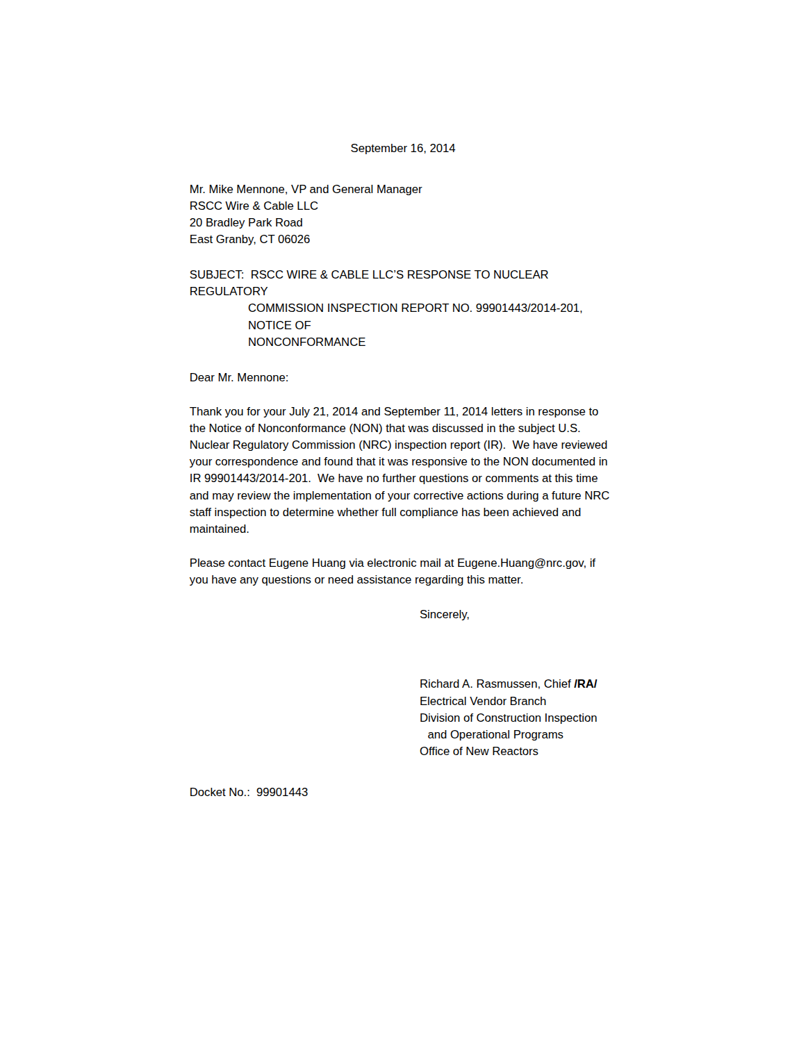September 16, 2014
Mr. Mike Mennone, VP and General Manager
RSCC Wire & Cable LLC
20 Bradley Park Road
East Granby, CT 06026
SUBJECT: RSCC WIRE & CABLE LLC’S RESPONSE TO NUCLEAR REGULATORY
COMMISSION INSPECTION REPORT NO. 99901443/2014-201, NOTICE OF
NONCONFORMANCE
Dear Mr. Mennone:
Thank you for your July 21, 2014 and September 11, 2014 letters in response to the Notice of Nonconformance (NON) that was discussed in the subject U.S. Nuclear Regulatory Commission (NRC) inspection report (IR). We have reviewed your correspondence and found that it was responsive to the NON documented in IR 99901443/2014-201. We have no further questions or comments at this time and may review the implementation of your corrective actions during a future NRC staff inspection to determine whether full compliance has been achieved and maintained.
Please contact Eugene Huang via electronic mail at Eugene.Huang@nrc.gov, if you have any questions or need assistance regarding this matter.
Sincerely,
Richard A. Rasmussen, Chief /RA/
Electrical Vendor Branch
Division of Construction Inspection
and Operational Programs
Office of New Reactors
Docket No.: 99901443